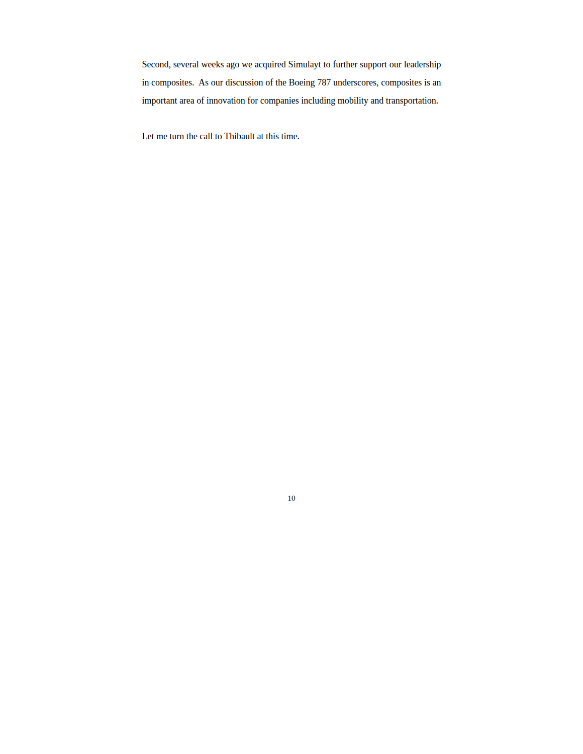Second, several weeks ago we acquired Simulayt to further support our leadership in composites. As our discussion of the Boeing 787 underscores, composites is an important area of innovation for companies including mobility and transportation.
Let me turn the call to Thibault at this time.
10